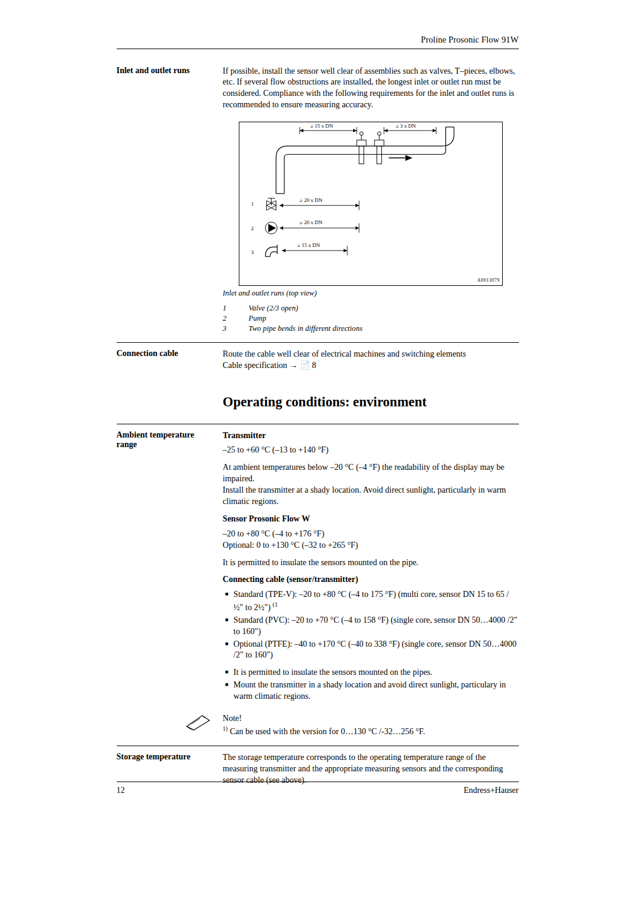Proline Prosonic Flow 91W
Inlet and outlet runs
If possible, install the sensor well clear of assemblies such as valves, T–pieces, elbows, etc. If several flow obstructions are installed, the longest inlet or outlet run must be considered. Compliance with the following requirements for the inlet and outlet runs is recommended to ensure measuring accuracy.
≥ 15 x DN ≥ 3 x DN 1 ≥ 20 x DN 2 ≥ 20 x DN 3 ≥ 15 x DN
A0013079
Inlet and outlet runs (top view)
1
Valve (2/3 open)
2
Pump
3
Two pipe bends in different directions
Connection cable
Route the cable well clear of electrical machines and switching elements
Cable specification → 📄 8
Operating conditions: environment
Ambient temperature range
Transmitter
–25 to +60 °C (–13 to +140 °F)
At ambient temperatures below –20 °C (–4 °F) the readability of the display may be impaired.
Install the transmitter at a shady location. Avoid direct sunlight, particularly in warm climatic regions.
Sensor Prosonic Flow W
–20 to +80 °C (–4 to +176 °F)
Optional: 0 to +130 °C (–32 to +265 °F)
It is permitted to insulate the sensors mounted on the pipe.
Connecting cable (sensor/transmitter)
Standard (TPE-V): –20 to +80 °C (–4 to 175 °F) (multi core, sensor DN 15 to 65 / ½" to 2½") (1
Standard (PVC): –20 to +70 °C (–4 to 158 °F) (single core, sensor DN 50…4000 /2" to 160")
Optional (PTFE): –40 to +170 °C (–40 to 338 °F) (single core, sensor DN 50…4000 /2" to 160")
It is permitted to insulate the sensors mounted on the pipes.
Mount the transmitter in a shady location and avoid direct sunlight, particulary in warm climatic regions.
Note!
1) Can be used with the version for 0…130 °C /-32…256 °F.
Storage temperature
The storage temperature corresponds to the operating temperature range of the measuring transmitter and the appropriate measuring sensors and the corresponding sensor cable (see above).
12
Endress+Hauser